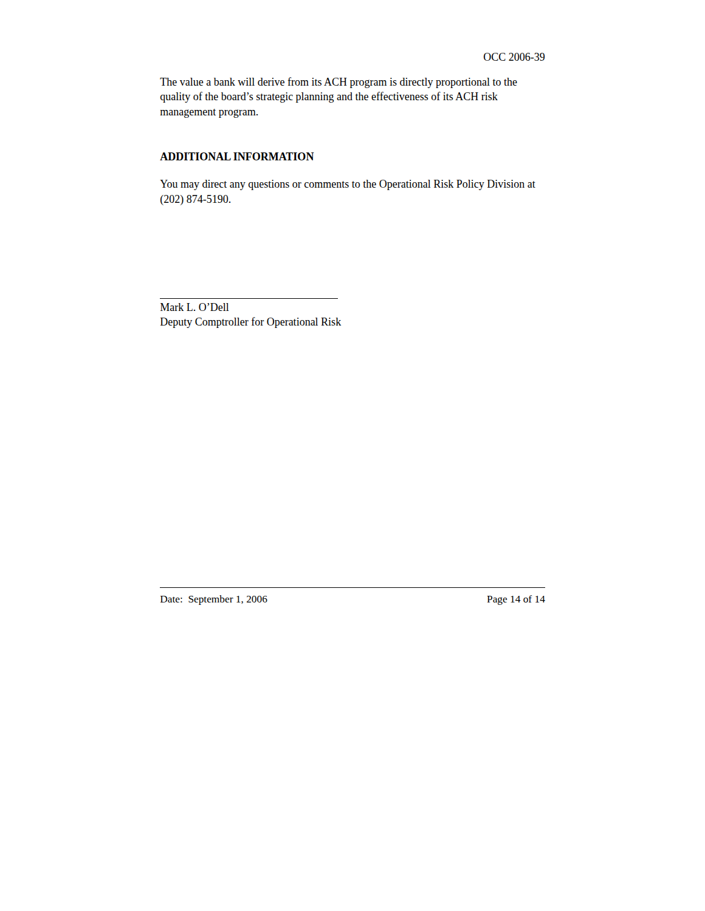OCC 2006-39
The value a bank will derive from its ACH program is directly proportional to the quality of the board’s strategic planning and the effectiveness of its ACH risk management program.
ADDITIONAL INFORMATION
You may direct any questions or comments to the Operational Risk Policy Division at
(202) 874-5190.
Mark L. O’Dell
Deputy Comptroller for Operational Risk
Date: September 1, 2006 Page 14 of 14